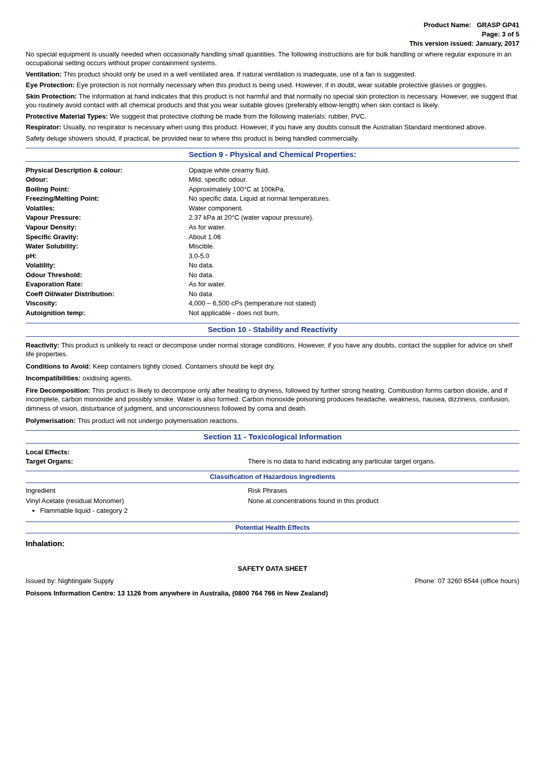Product Name: GRASP GP41
Page: 3 of 5
This version issued: January, 2017
No special equipment is usually needed when occasionally handling small quantities. The following instructions are for bulk handling or where regular exposure in an occupational setting occurs without proper containment systems.
Ventilation: This product should only be used in a well ventilated area. If natural ventilation is inadequate, use of a fan is suggested.
Eye Protection: Eye protection is not normally necessary when this product is being used. However, if in doubt, wear suitable protective glasses or goggles.
Skin Protection: The information at hand indicates that this product is not harmful and that normally no special skin protection is necessary. However, we suggest that you routinely avoid contact with all chemical products and that you wear suitable gloves (preferably elbow-length) when skin contact is likely.
Protective Material Types: We suggest that protective clothing be made from the following materials: rubber, PVC.
Respirator: Usually, no respirator is necessary when using this product. However, if you have any doubts consult the Australian Standard mentioned above.
Safety deluge showers should, if practical, be provided near to where this product is being handled commercially.
Section 9 - Physical and Chemical Properties:
| Physical Description & colour: | Opaque white creamy fluid. |
| Odour: | Mild, specific odour. |
| Boiling Point: | Approximately 100°C at 100kPa. |
| Freezing/Melting Point: | No specific data. Liquid at normal temperatures. |
| Volatiles: | Water component. |
| Vapour Pressure: | 2.37 kPa at 20°C (water vapour pressure). |
| Vapour Density: | As for water. |
| Specific Gravity: | About 1.06 |
| Water Solubility: | Miscible. |
| pH: | 3.0-5.0 |
| Volatility: | No data. |
| Odour Threshold: | No data. |
| Evaporation Rate: | As for water. |
| Coeff Oil/water Distribution: | No data |
| Viscosity: | 4,000 – 6,500 cPs (temperature not stated) |
| Autoignition temp: | Not applicable - does not burn. |
Section 10 - Stability and Reactivity
Reactivity: This product is unlikely to react or decompose under normal storage conditions. However, if you have any doubts, contact the supplier for advice on shelf life properties.
Conditions to Avoid: Keep containers tightly closed. Containers should be kept dry.
Incompatibilities: oxidising agents.
Fire Decomposition: This product is likely to decompose only after heating to dryness, followed by further strong heating. Combustion forms carbon dioxide, and if incomplete, carbon monoxide and possibly smoke. Water is also formed. Carbon monoxide poisoning produces headache, weakness, nausea, dizziness, confusion, dimness of vision, disturbance of judgment, and unconsciousness followed by coma and death.
Polymerisation: This product will not undergo polymerisation reactions.
Section 11 - Toxicological Information
Local Effects:
| Target Organs: | There is no data to hand indicating any particular target organs. |
Classification of Hazardous Ingredients
| Ingredient | Risk Phrases |
| Vinyl Acetate (residual Monomer) Flammable liquid - category 2 | None at concentrations found in this product |
Potential Health Effects
Inhalation:
SAFETY DATA SHEET
Issued by: Nightingale Supply
Phone: 07 3260 6544 (office hours)
Poisons Information Centre: 13 1126 from anywhere in Australia, (0800 764 766 in New Zealand)